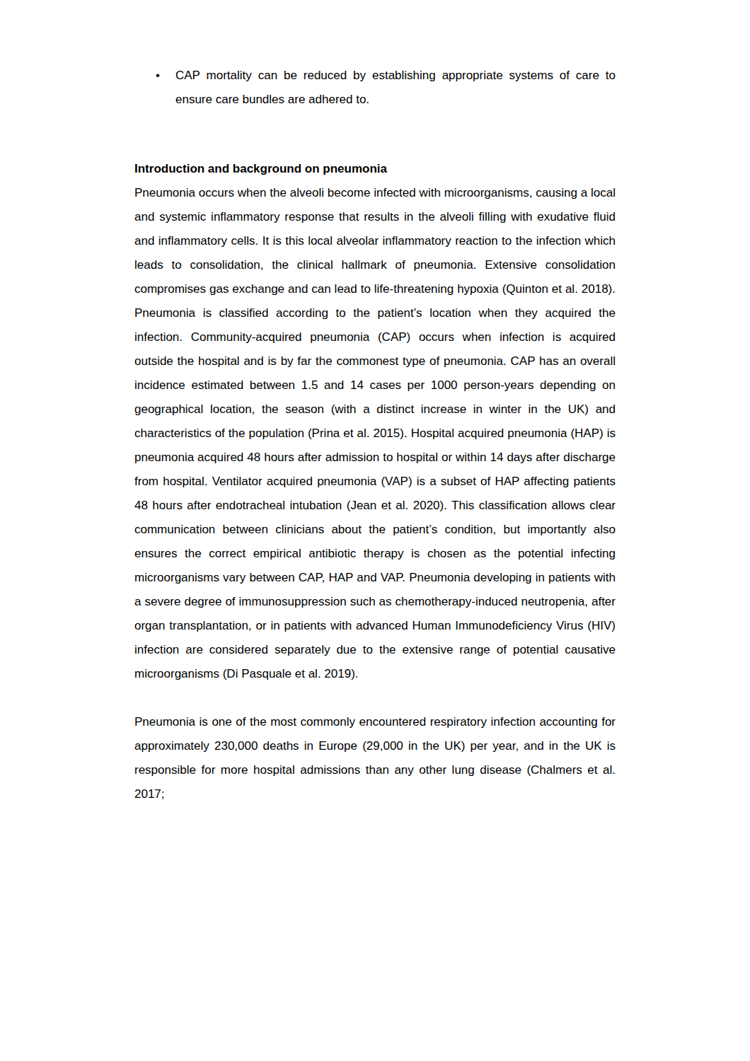CAP mortality can be reduced by establishing appropriate systems of care to ensure care bundles are adhered to.
Introduction and background on pneumonia
Pneumonia occurs when the alveoli become infected with microorganisms, causing a local and systemic inflammatory response that results in the alveoli filling with exudative fluid and inflammatory cells. It is this local alveolar inflammatory reaction to the infection which leads to consolidation, the clinical hallmark of pneumonia. Extensive consolidation compromises gas exchange and can lead to life-threatening hypoxia (Quinton et al. 2018). Pneumonia is classified according to the patient’s location when they acquired the infection. Community-acquired pneumonia (CAP) occurs when infection is acquired outside the hospital and is by far the commonest type of pneumonia. CAP has an overall incidence estimated between 1.5 and 14 cases per 1000 person-years depending on geographical location, the season (with a distinct increase in winter in the UK) and characteristics of the population (Prina et al. 2015). Hospital acquired pneumonia (HAP) is pneumonia acquired 48 hours after admission to hospital or within 14 days after discharge from hospital. Ventilator acquired pneumonia (VAP) is a subset of HAP affecting patients 48 hours after endotracheal intubation (Jean et al. 2020). This classification allows clear communication between clinicians about the patient’s condition, but importantly also ensures the correct empirical antibiotic therapy is chosen as the potential infecting microorganisms vary between CAP, HAP and VAP. Pneumonia developing in patients with a severe degree of immunosuppression such as chemotherapy-induced neutropenia, after organ transplantation, or in patients with advanced Human Immunodeficiency Virus (HIV) infection are considered separately due to the extensive range of potential causative microorganisms (Di Pasquale et al. 2019).
Pneumonia is one of the most commonly encountered respiratory infection accounting for approximately 230,000 deaths in Europe (29,000 in the UK) per year, and in the UK is responsible for more hospital admissions than any other lung disease (Chalmers et al. 2017;